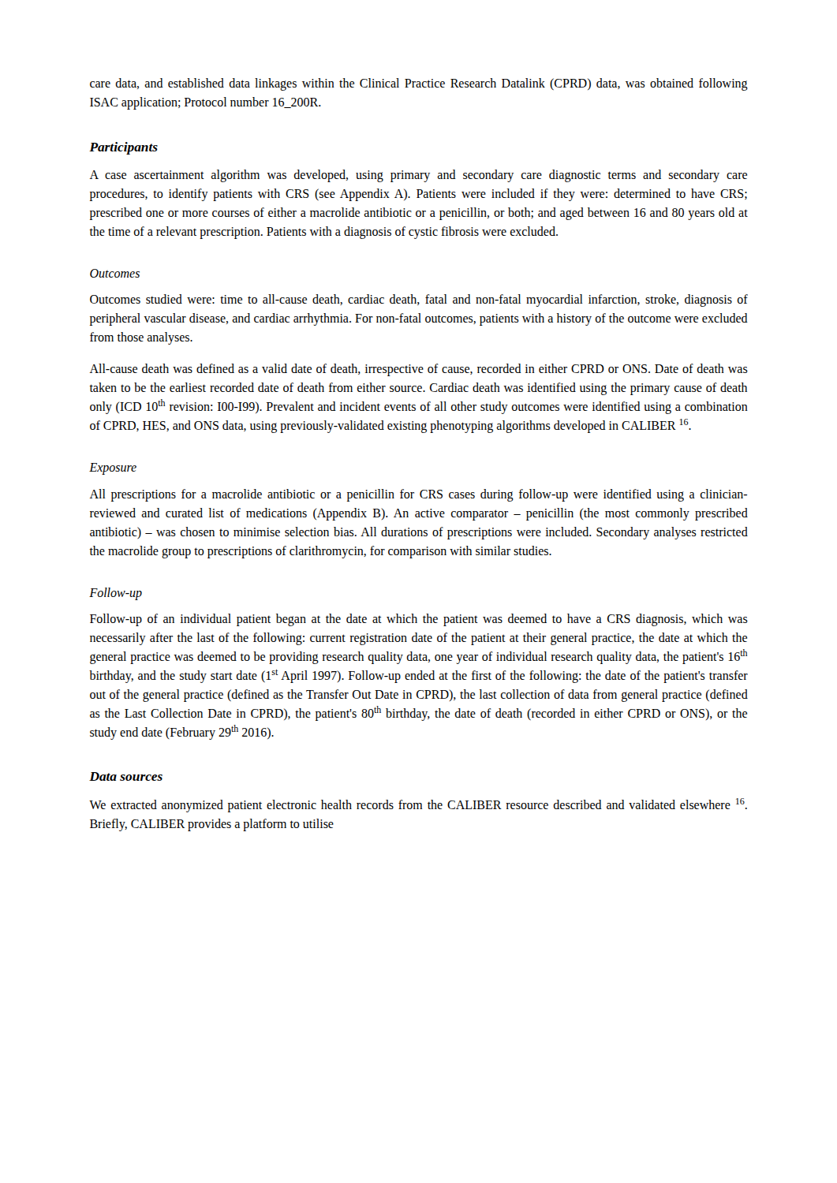care data, and established data linkages within the Clinical Practice Research Datalink (CPRD) data, was obtained following ISAC application; Protocol number 16_200R.
Participants
A case ascertainment algorithm was developed, using primary and secondary care diagnostic terms and secondary care procedures, to identify patients with CRS (see Appendix A). Patients were included if they were: determined to have CRS; prescribed one or more courses of either a macrolide antibiotic or a penicillin, or both; and aged between 16 and 80 years old at the time of a relevant prescription. Patients with a diagnosis of cystic fibrosis were excluded.
Outcomes
Outcomes studied were: time to all-cause death, cardiac death, fatal and non-fatal myocardial infarction, stroke, diagnosis of peripheral vascular disease, and cardiac arrhythmia. For non-fatal outcomes, patients with a history of the outcome were excluded from those analyses.
All-cause death was defined as a valid date of death, irrespective of cause, recorded in either CPRD or ONS. Date of death was taken to be the earliest recorded date of death from either source. Cardiac death was identified using the primary cause of death only (ICD 10th revision: I00-I99). Prevalent and incident events of all other study outcomes were identified using a combination of CPRD, HES, and ONS data, using previously-validated existing phenotyping algorithms developed in CALIBER 16.
Exposure
All prescriptions for a macrolide antibiotic or a penicillin for CRS cases during follow-up were identified using a clinician-reviewed and curated list of medications (Appendix B). An active comparator – penicillin (the most commonly prescribed antibiotic) – was chosen to minimise selection bias. All durations of prescriptions were included. Secondary analyses restricted the macrolide group to prescriptions of clarithromycin, for comparison with similar studies.
Follow-up
Follow-up of an individual patient began at the date at which the patient was deemed to have a CRS diagnosis, which was necessarily after the last of the following: current registration date of the patient at their general practice, the date at which the general practice was deemed to be providing research quality data, one year of individual research quality data, the patient's 16th birthday, and the study start date (1st April 1997). Follow-up ended at the first of the following: the date of the patient's transfer out of the general practice (defined as the Transfer Out Date in CPRD), the last collection of data from general practice (defined as the Last Collection Date in CPRD), the patient's 80th birthday, the date of death (recorded in either CPRD or ONS), or the study end date (February 29th 2016).
Data sources
We extracted anonymized patient electronic health records from the CALIBER resource described and validated elsewhere 16. Briefly, CALIBER provides a platform to utilise